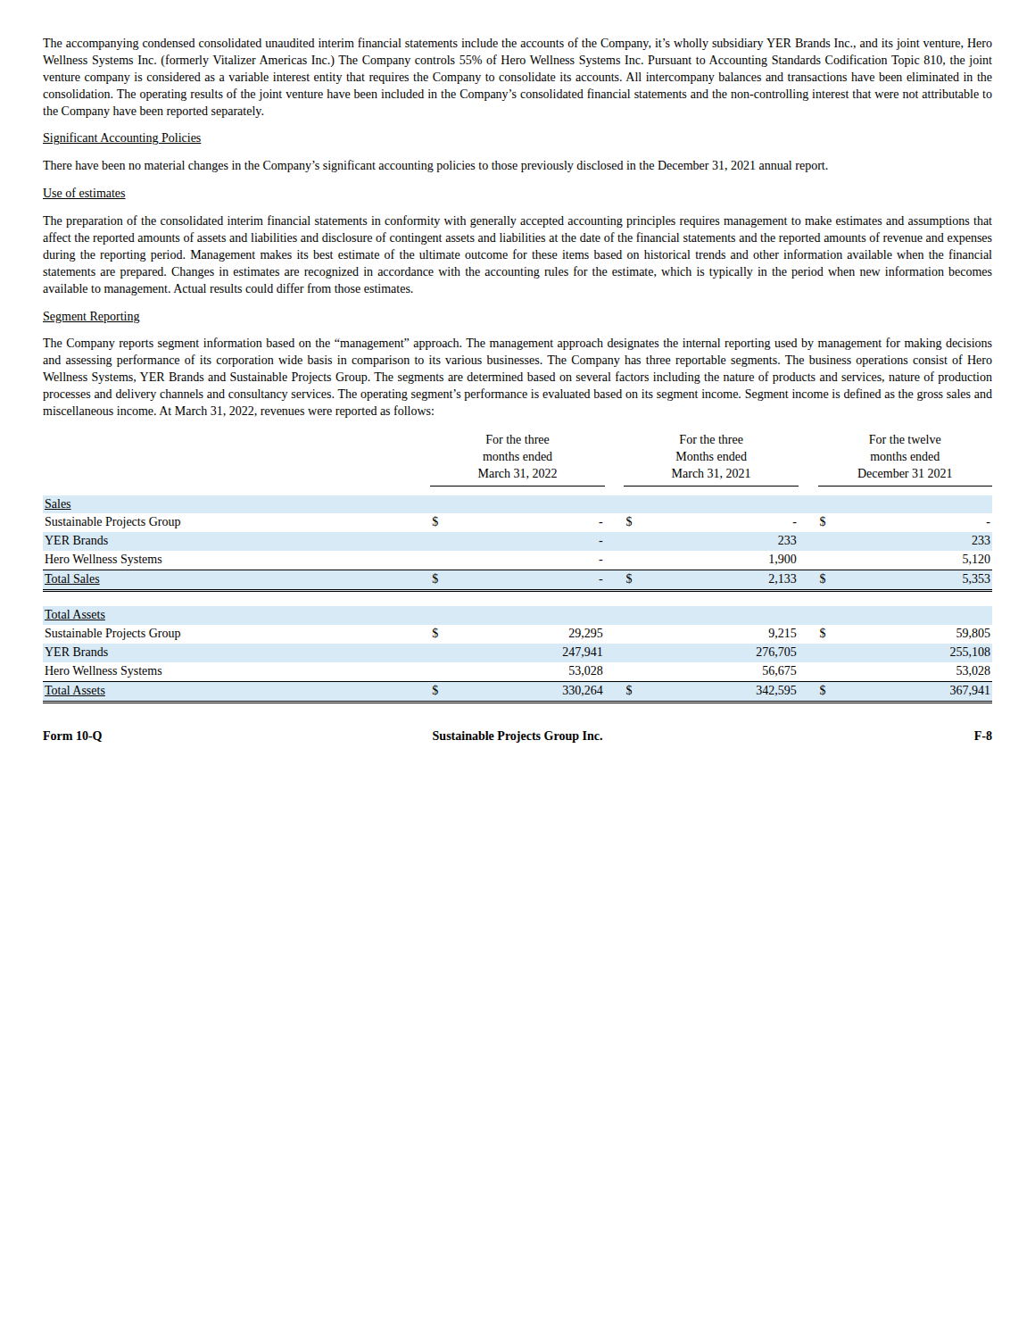The accompanying condensed consolidated unaudited interim financial statements include the accounts of the Company, it’s wholly subsidiary YER Brands Inc., and its joint venture, Hero Wellness Systems Inc. (formerly Vitalizer Americas Inc.) The Company controls 55% of Hero Wellness Systems Inc. Pursuant to Accounting Standards Codification Topic 810, the joint venture company is considered as a variable interest entity that requires the Company to consolidate its accounts. All intercompany balances and transactions have been eliminated in the consolidation. The operating results of the joint venture have been included in the Company’s consolidated financial statements and the non-controlling interest that were not attributable to the Company have been reported separately.
Significant Accounting Policies
There have been no material changes in the Company’s significant accounting policies to those previously disclosed in the December 31, 2021 annual report.
Use of estimates
The preparation of the consolidated interim financial statements in conformity with generally accepted accounting principles requires management to make estimates and assumptions that affect the reported amounts of assets and liabilities and disclosure of contingent assets and liabilities at the date of the financial statements and the reported amounts of revenue and expenses during the reporting period. Management makes its best estimate of the ultimate outcome for these items based on historical trends and other information available when the financial statements are prepared. Changes in estimates are recognized in accordance with the accounting rules for the estimate, which is typically in the period when new information becomes available to management. Actual results could differ from those estimates.
Segment Reporting
The Company reports segment information based on the “management” approach. The management approach designates the internal reporting used by management for making decisions and assessing performance of its corporation wide basis in comparison to its various businesses. The Company has three reportable segments. The business operations consist of Hero Wellness Systems, YER Brands and Sustainable Projects Group. The segments are determined based on several factors including the nature of products and services, nature of production processes and delivery channels and consultancy services. The operating segment’s performance is evaluated based on its segment income. Segment income is defined as the gross sales and miscellaneous income. At March 31, 2022, revenues were reported as follows:
| | For the three months ended March 31, 2022 | | For the three Months ended March 31, 2021 | | For the twelve months ended December 31 2021 |
| Sales | | | | | | | | |
| Sustainable Projects Group | $ | - | | $ | - | | $ | - |
| YER Brands | | - | | | 233 | | | 233 |
| Hero Wellness Systems | | - | | | 1,900 | | | 5,120 |
| Total Sales | $ | - | | $ | 2,133 | | $ | 5,353 |
| Total Assets | | | | | | | | |
| Sustainable Projects Group | $ | 29,295 | | | 9,215 | | $ | 59,805 |
| YER Brands | | 247,941 | | | 276,705 | | | 255,108 |
| Hero Wellness Systems | | 53,028 | | | 56,675 | | | 53,028 |
| Total Assets | $ | 330,264 | | $ | 342,595 | | $ | 367,941 |
Form 10-Q
Sustainable Projects Group Inc.
F-8